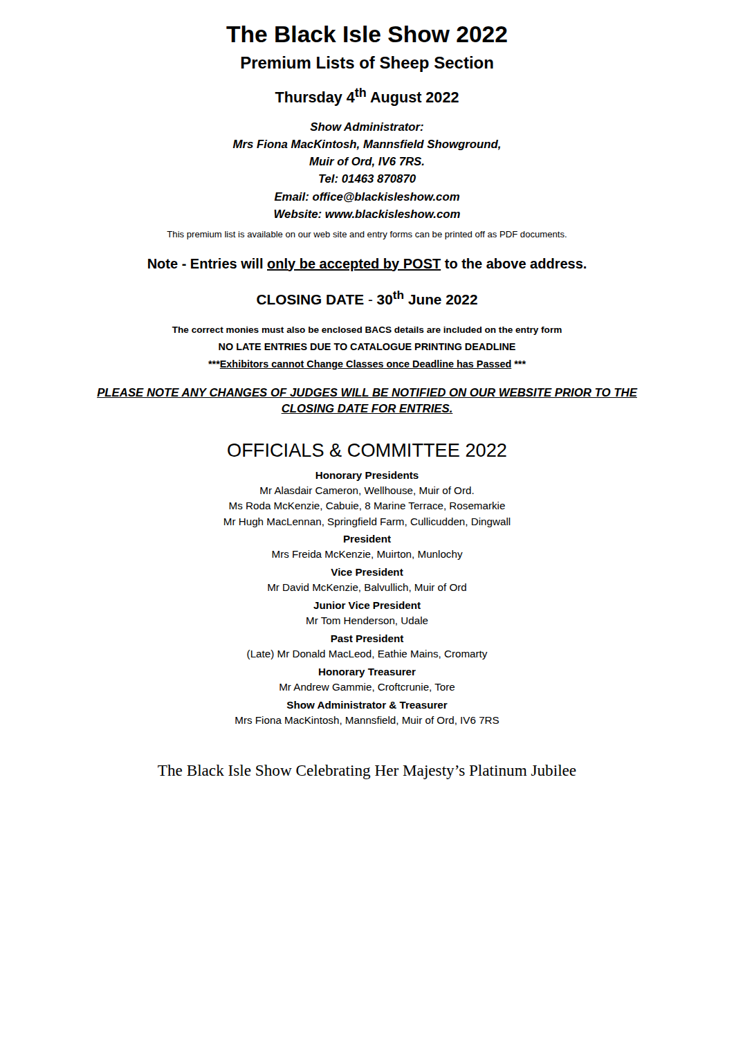The Black Isle Show 2022
Premium Lists of Sheep Section
Thursday 4th August 2022
Show Administrator:
Mrs Fiona MacKintosh, Mannsfield Showground,
Muir of Ord, IV6 7RS.
Tel: 01463 870870
Email: office@blackisleshow.com
Website: www.blackisleshow.com
This premium list is available on our web site and entry forms can be printed off as PDF documents.
Note - Entries will only be accepted by POST to the above address.
CLOSING DATE - 30th June 2022
The correct monies must also be enclosed BACS details are included on the entry form
NO LATE ENTRIES DUE TO CATALOGUE PRINTING DEADLINE
***Exhibitors cannot Change Classes once Deadline has Passed ***
PLEASE NOTE ANY CHANGES OF JUDGES WILL BE NOTIFIED ON OUR WEBSITE PRIOR TO THE CLOSING DATE FOR ENTRIES.
OFFICIALS & COMMITTEE 2022
Honorary Presidents
Mr Alasdair Cameron, Wellhouse, Muir of Ord.
Ms Roda McKenzie, Cabuie, 8 Marine Terrace, Rosemarkie
Mr Hugh MacLennan, Springfield Farm, Cullicudden, Dingwall
President
Mrs Freida McKenzie, Muirton, Munlochy
Vice President
Mr David McKenzie, Balvullich, Muir of Ord
Junior Vice President
Mr Tom Henderson, Udale
Past President
(Late) Mr Donald MacLeod, Eathie Mains, Cromarty
Honorary Treasurer
Mr Andrew Gammie, Croftcrunie, Tore
Show Administrator & Treasurer
Mrs Fiona MacKintosh, Mannsfield, Muir of Ord, IV6 7RS
The Black Isle Show Celebrating Her Majesty’s Platinum Jubilee